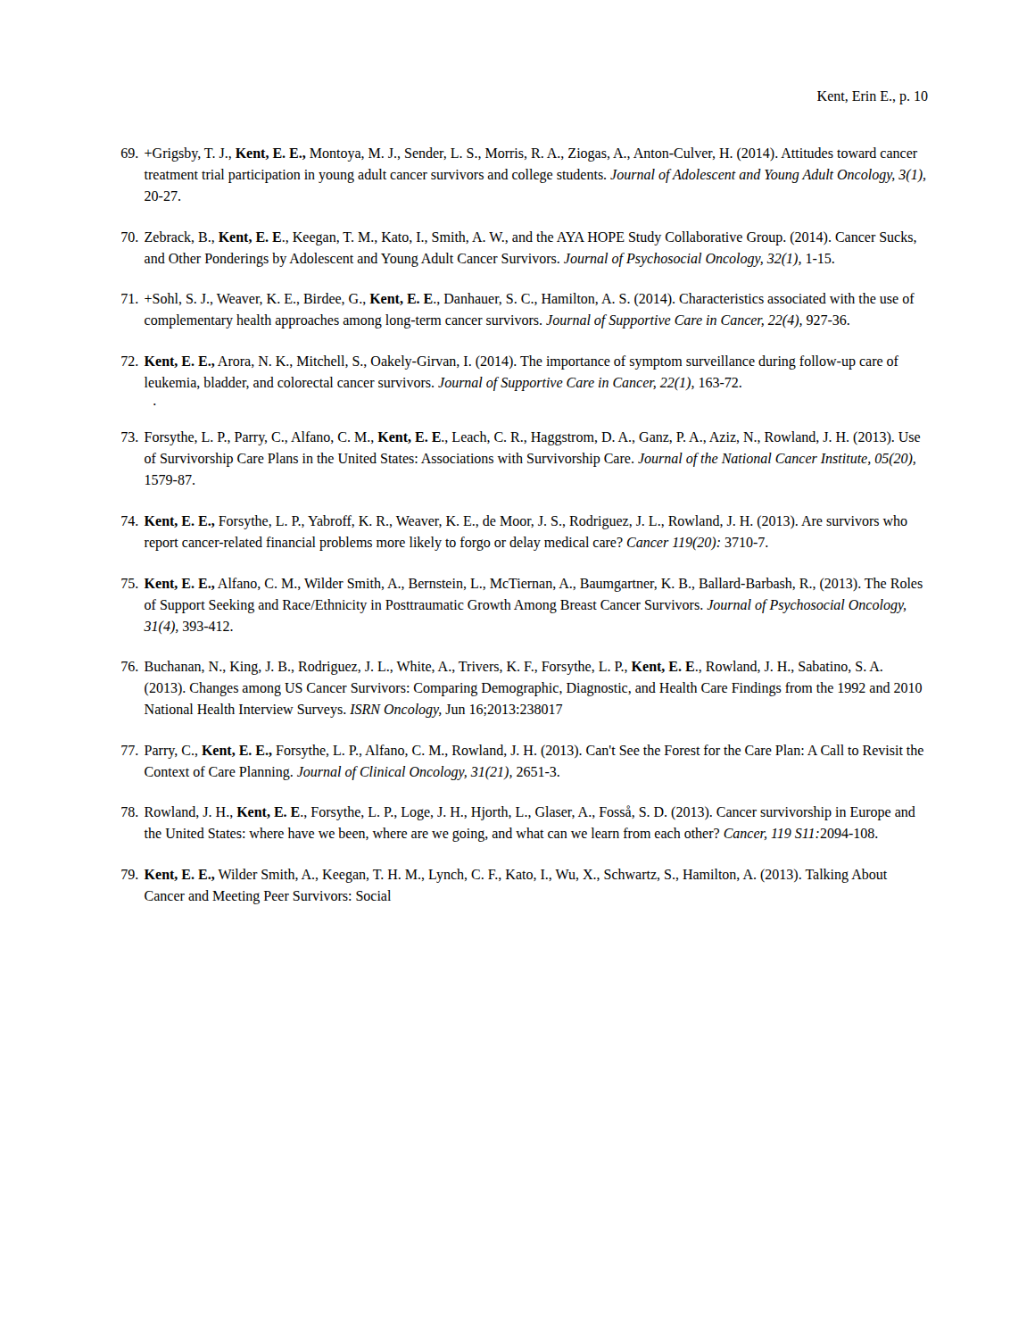Kent, Erin E., p. 10
69. +Grigsby, T. J., Kent, E. E., Montoya, M. J., Sender, L. S., Morris, R. A., Ziogas, A., Anton-Culver, H. (2014). Attitudes toward cancer treatment trial participation in young adult cancer survivors and college students. Journal of Adolescent and Young Adult Oncology, 3(1), 20-27.
70. Zebrack, B., Kent, E. E., Keegan, T. M., Kato, I., Smith, A. W., and the AYA HOPE Study Collaborative Group. (2014). Cancer Sucks, and Other Ponderings by Adolescent and Young Adult Cancer Survivors. Journal of Psychosocial Oncology, 32(1), 1-15.
71. +Sohl, S. J., Weaver, K. E., Birdee, G., Kent, E. E., Danhauer, S. C., Hamilton, A. S. (2014). Characteristics associated with the use of complementary health approaches among long-term cancer survivors. Journal of Supportive Care in Cancer, 22(4), 927-36.
72. Kent, E. E., Arora, N. K., Mitchell, S., Oakely-Girvan, I. (2014). The importance of symptom surveillance during follow-up care of leukemia, bladder, and colorectal cancer survivors. Journal of Supportive Care in Cancer, 22(1), 163-72.
.
73. Forsythe, L. P., Parry, C., Alfano, C. M., Kent, E. E., Leach, C. R., Haggstrom, D. A., Ganz, P. A., Aziz, N., Rowland, J. H. (2013). Use of Survivorship Care Plans in the United States: Associations with Survivorship Care. Journal of the National Cancer Institute, 05(20), 1579-87.
74. Kent, E. E., Forsythe, L. P., Yabroff, K. R., Weaver, K. E., de Moor, J. S., Rodriguez, J. L., Rowland, J. H. (2013). Are survivors who report cancer-related financial problems more likely to forgo or delay medical care? Cancer 119(20): 3710-7.
75. Kent, E. E., Alfano, C. M., Wilder Smith, A., Bernstein, L., McTiernan, A., Baumgartner, K. B., Ballard-Barbash, R., (2013). The Roles of Support Seeking and Race/Ethnicity in Posttraumatic Growth Among Breast Cancer Survivors. Journal of Psychosocial Oncology, 31(4), 393-412.
76. Buchanan, N., King, J. B., Rodriguez, J. L., White, A., Trivers, K. F., Forsythe, L. P., Kent, E. E., Rowland, J. H., Sabatino, S. A. (2013). Changes among US Cancer Survivors: Comparing Demographic, Diagnostic, and Health Care Findings from the 1992 and 2010 National Health Interview Surveys. ISRN Oncology, Jun 16;2013:238017
77. Parry, C., Kent, E. E., Forsythe, L. P., Alfano, C. M., Rowland, J. H. (2013). Can't See the Forest for the Care Plan: A Call to Revisit the Context of Care Planning. Journal of Clinical Oncology, 31(21), 2651-3.
78. Rowland, J. H., Kent, E. E., Forsythe, L. P., Loge, J. H., Hjorth, L., Glaser, A., Fosså, S. D. (2013). Cancer survivorship in Europe and the United States: where have we been, where are we going, and what can we learn from each other? Cancer, 119 S11: 2094-108.
79. Kent, E. E., Wilder Smith, A., Keegan, T. H. M., Lynch, C. F., Kato, I., Wu, X., Schwartz, S., Hamilton, A. (2013). Talking About Cancer and Meeting Peer Survivors: Social